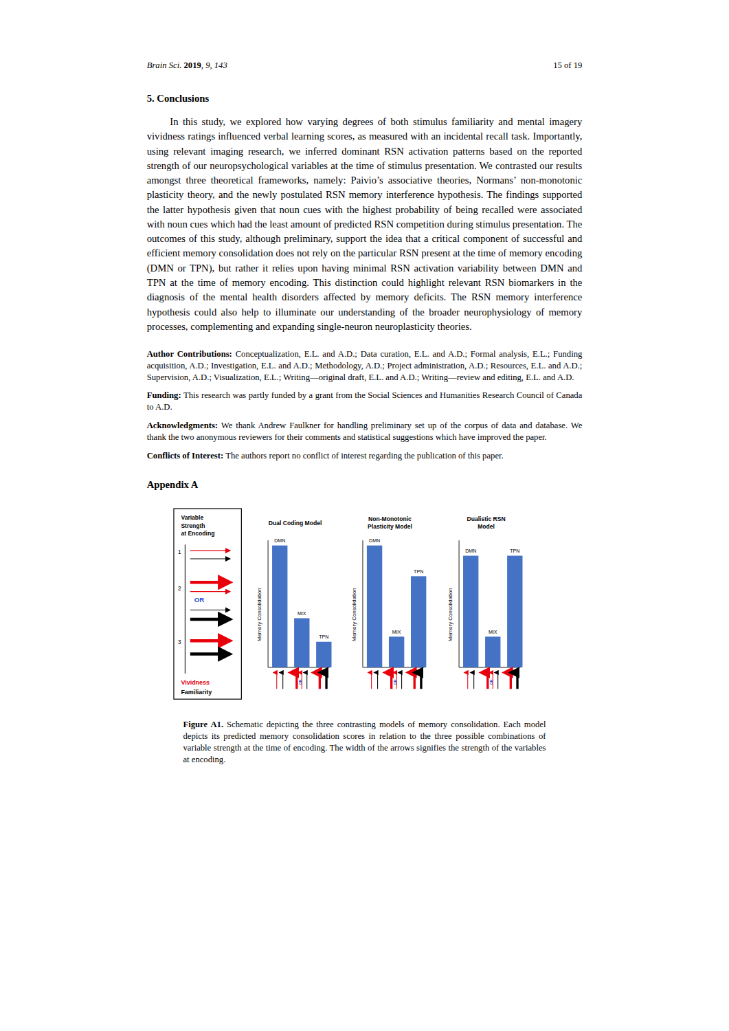Brain Sci. 2019, 9, 143
15 of 19
5. Conclusions
In this study, we explored how varying degrees of both stimulus familiarity and mental imagery vividness ratings influenced verbal learning scores, as measured with an incidental recall task. Importantly, using relevant imaging research, we inferred dominant RSN activation patterns based on the reported strength of our neuropsychological variables at the time of stimulus presentation. We contrasted our results amongst three theoretical frameworks, namely: Paivio’s associative theories, Normans’ non-monotonic plasticity theory, and the newly postulated RSN memory interference hypothesis. The findings supported the latter hypothesis given that noun cues with the highest probability of being recalled were associated with noun cues which had the least amount of predicted RSN competition during stimulus presentation. The outcomes of this study, although preliminary, support the idea that a critical component of successful and efficient memory consolidation does not rely on the particular RSN present at the time of memory encoding (DMN or TPN), but rather it relies upon having minimal RSN activation variability between DMN and TPN at the time of memory encoding. This distinction could highlight relevant RSN biomarkers in the diagnosis of the mental health disorders affected by memory deficits. The RSN memory interference hypothesis could also help to illuminate our understanding of the broader neurophysiology of memory processes, complementing and expanding single-neuron neuroplasticity theories.
Author Contributions: Conceptualization, E.L. and A.D.; Data curation, E.L. and A.D.; Formal analysis, E.L.; Funding acquisition, A.D.; Investigation, E.L. and A.D.; Methodology, A.D.; Project administration, A.D.; Resources, E.L. and A.D.; Supervision, A.D.; Visualization, E.L.; Writing—original draft, E.L. and A.D.; Writing—review and editing, E.L. and A.D.
Funding: This research was partly funded by a grant from the Social Sciences and Humanities Research Council of Canada to A.D.
Acknowledgments: We thank Andrew Faulkner for handling preliminary set up of the corpus of data and database. We thank the two anonymous reviewers for their comments and statistical suggestions which have improved the paper.
Conflicts of Interest: The authors report no conflict of interest regarding the publication of this paper.
Appendix A
Variable Strength at Encoding 1 2 OR 3 Vividness Familiarity Dual Coding Model Memory Consolidation DMN MIX TPN OR Non-Monotonic Plasticity Model Memory Consolidation DMN MIX TPN OR Dualistic RSN Model Memory Consolidation DMN MIX TPN OR
Figure A1. Schematic depicting the three contrasting models of memory consolidation. Each model depicts its predicted memory consolidation scores in relation to the three possible combinations of variable strength at the time of encoding. The width of the arrows signifies the strength of the variables at encoding.